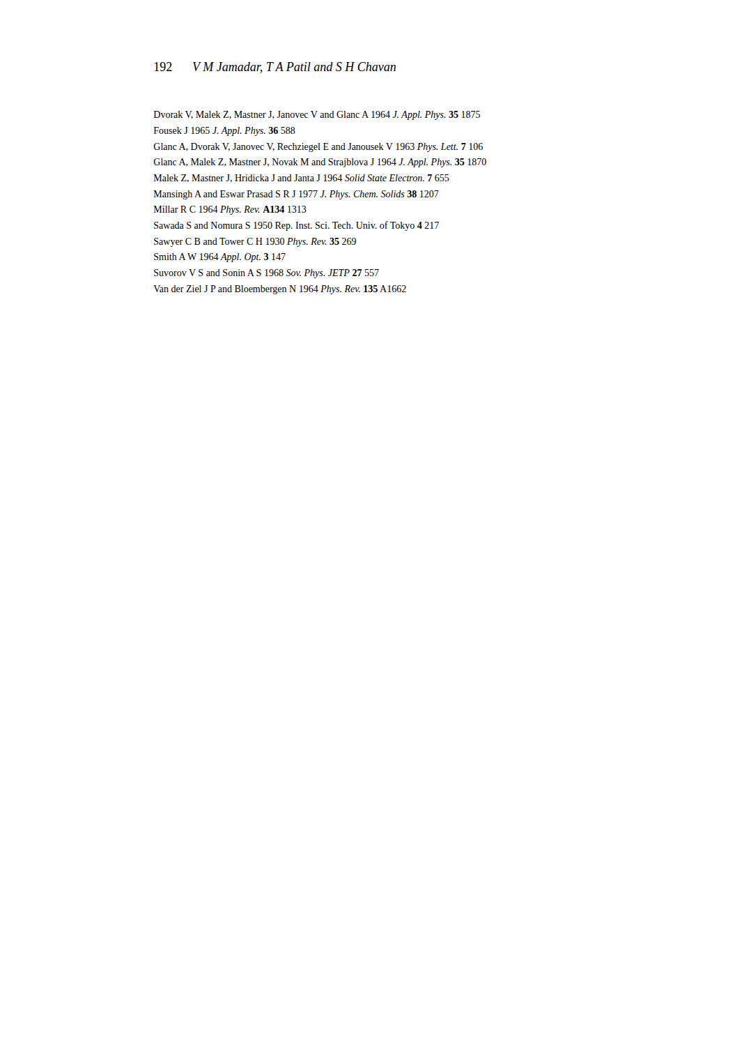192 V M Jamadar, T A Patil and S H Chavan
Dvorak V, Malek Z, Mastner J, Janovec V and Glanc A 1964 J. Appl. Phys. 35 1875
Fousek J 1965 J. Appl. Phys. 36 588
Glanc A, Dvorak V, Janovec V, Rechziegel E and Janousek V 1963 Phys. Lett. 7 106
Glanc A, Malek Z, Mastner J, Novak M and Strajblova J 1964 J. Appl. Phys. 35 1870
Malek Z, Mastner J, Hridicka J and Janta J 1964 Solid State Electron. 7 655
Mansingh A and Eswar Prasad S R J 1977 J. Phys. Chem. Solids 38 1207
Millar R C 1964 Phys. Rev. A134 1313
Sawada S and Nomura S 1950 Rep. Inst. Sci. Tech. Univ. of Tokyo 4 217
Sawyer C B and Tower C H 1930 Phys. Rev. 35 269
Smith A W 1964 Appl. Opt. 3 147
Suvorov V S and Sonin A S 1968 Sov. Phys. JETP 27 557
Van der Ziel J P and Bloembergen N 1964 Phys. Rev. 135 A1662